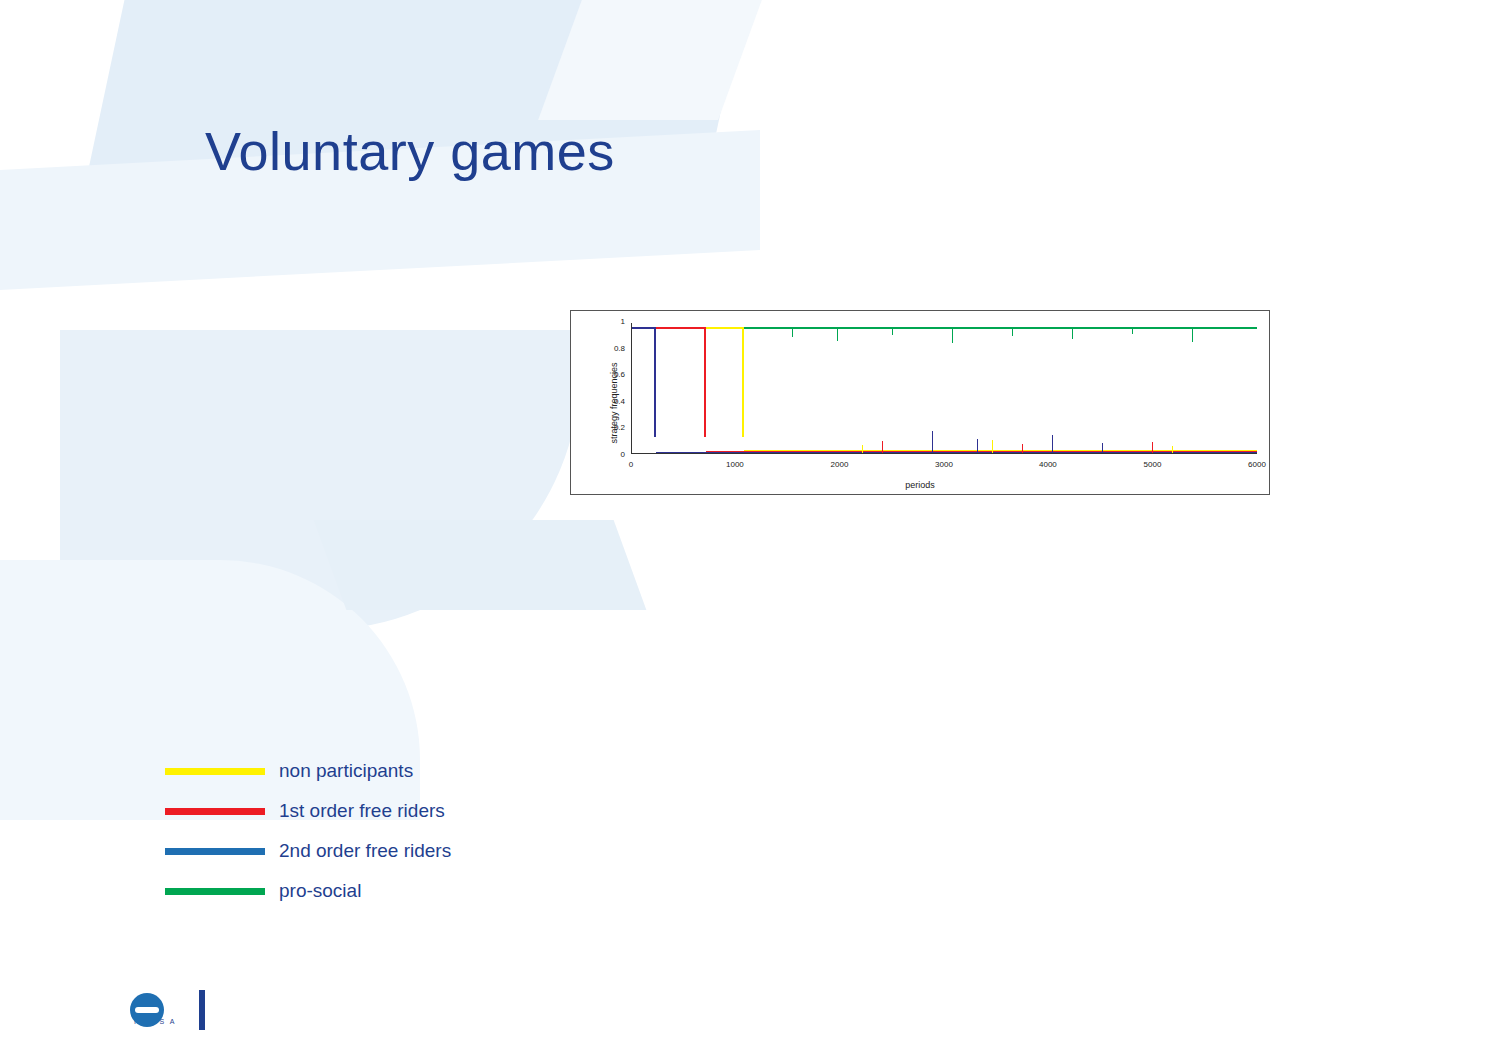Voluntary games
strategy frequencies
1 0.8 0.6 0.4 0.2 0
0 1000 2000 3000 4000 5000 6000
periods
non participants
1st order free riders
2nd order free riders
pro-social
I I A S A